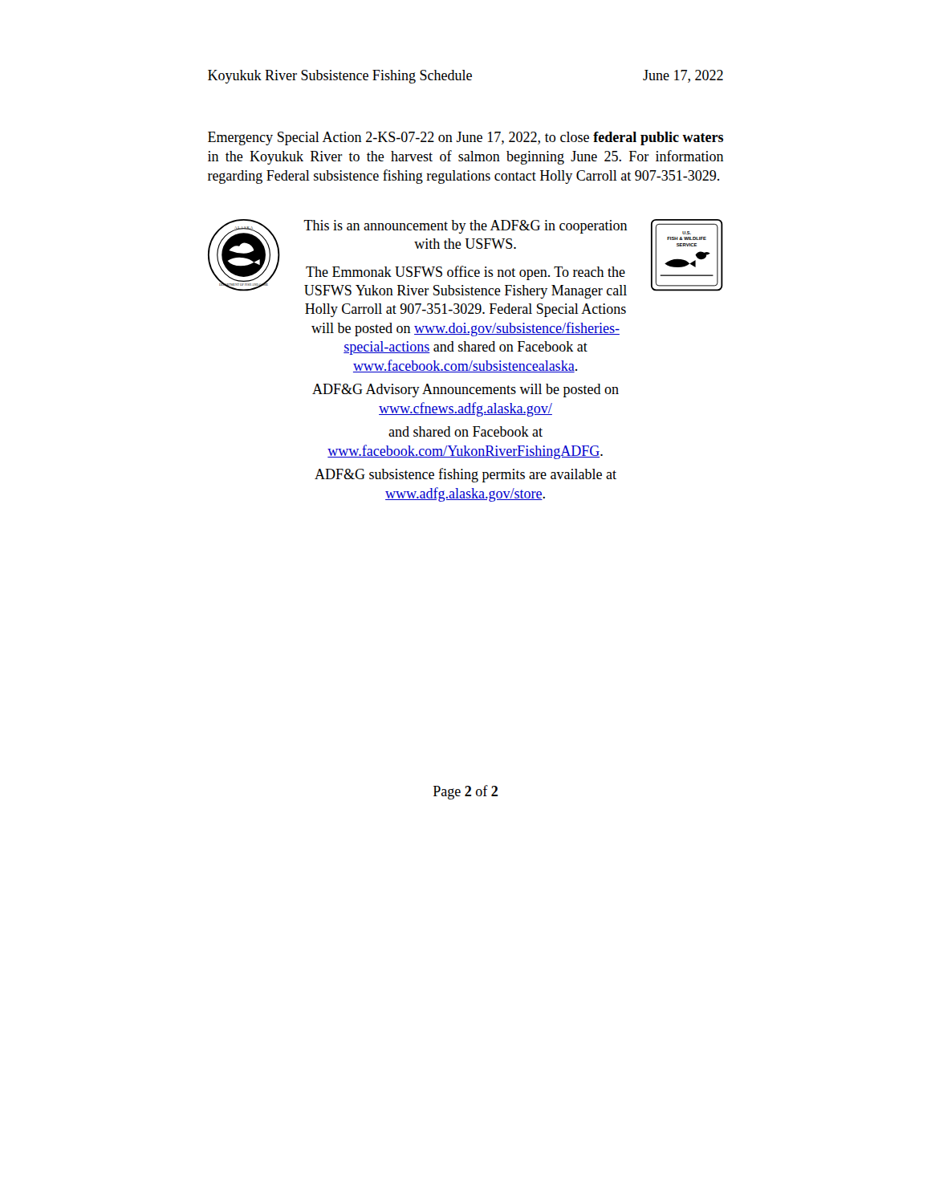Koyukuk River Subsistence Fishing Schedule
June 17, 2022
Emergency Special Action 2-KS-07-22 on June 17, 2022, to close federal public waters in the Koyukuk River to the harvest of salmon beginning June 25. For information regarding Federal subsistence fishing regulations contact Holly Carroll at 907-351-3029.
A L A S K A DEPARTMENT OF FISH AND GAME
This is an announcement by the ADF&G in cooperation with the USFWS.
The Emmonak USFWS office is not open. To reach the USFWS Yukon River Subsistence Fishery Manager call Holly Carroll at 907-351-3029. Federal Special Actions will be posted on www.doi.gov/subsistence/fisheries-special-actions and shared on Facebook at www.facebook.com/subsistencealaska.
ADF&G Advisory Announcements will be posted on www.cfnews.adfg.alaska.gov/
and shared on Facebook at www.facebook.com/YukonRiverFishingADFG.
ADF&G subsistence fishing permits are available at www.adfg.alaska.gov/store.
U.S. FISH & WILDLIFE SERVICE
Page 2 of 2